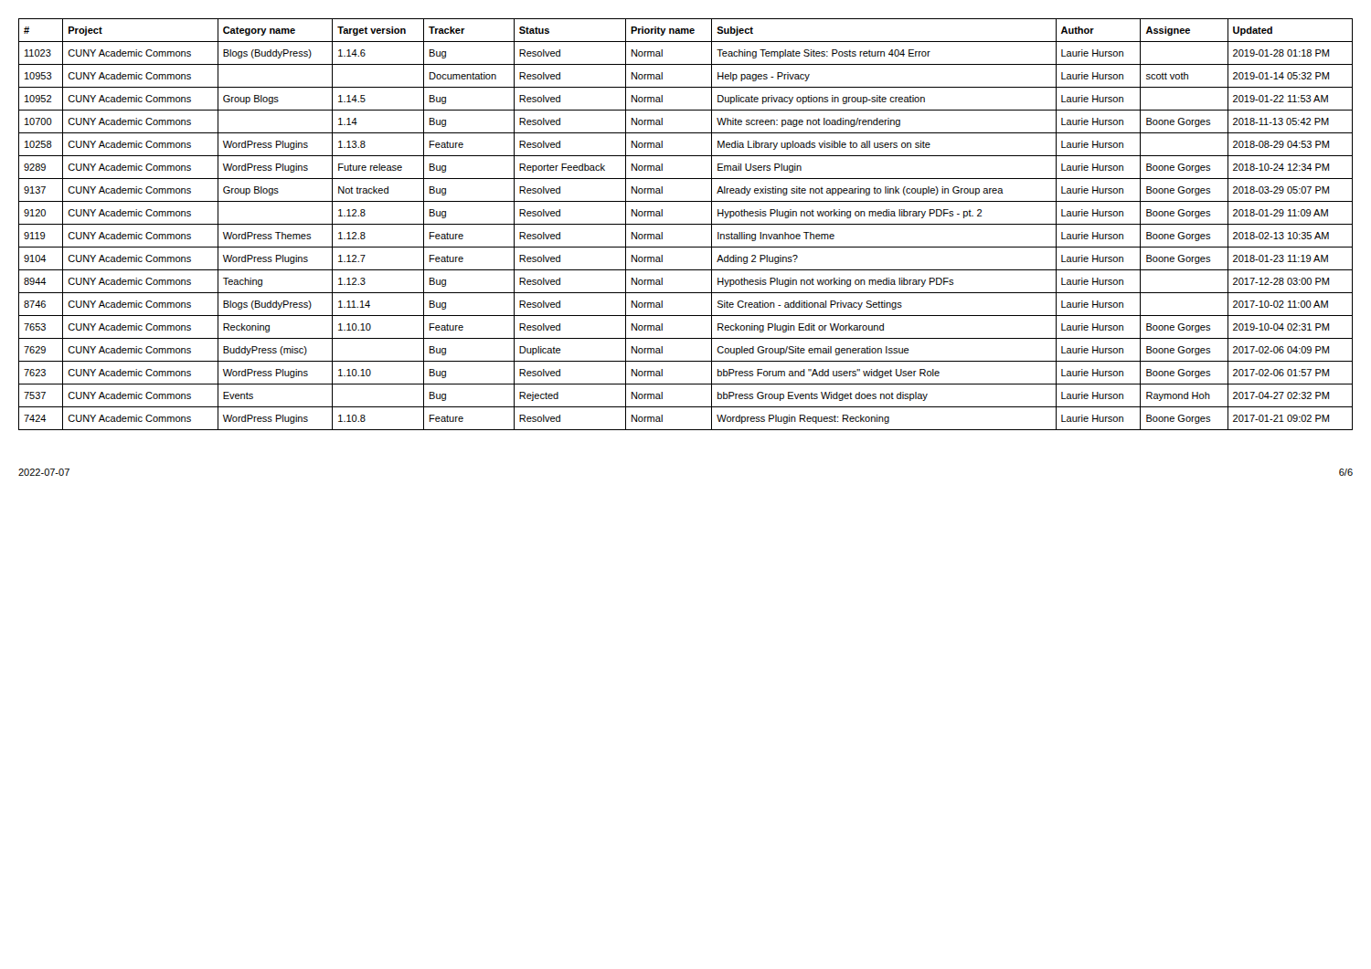| # | Project | Category name | Target version | Tracker | Status | Priority name | Subject | Author | Assignee | Updated |
| --- | --- | --- | --- | --- | --- | --- | --- | --- | --- | --- |
| 11023 | CUNY Academic Commons | Blogs (BuddyPress) | 1.14.6 | Bug | Resolved | Normal | Teaching Template Sites: Posts return 404 Error | Laurie Hurson | | 2019-01-28 01:18 PM |
| 10953 | CUNY Academic Commons | | | Documentation | Resolved | Normal | Help pages - Privacy | Laurie Hurson | scott voth | 2019-01-14 05:32 PM |
| 10952 | CUNY Academic Commons | Group Blogs | 1.14.5 | Bug | Resolved | Normal | Duplicate privacy options in group-site creation | Laurie Hurson | | 2019-01-22 11:53 AM |
| 10700 | CUNY Academic Commons | | 1.14 | Bug | Resolved | Normal | White screen: page not loading/rendering | Laurie Hurson | Boone Gorges | 2018-11-13 05:42 PM |
| 10258 | CUNY Academic Commons | WordPress Plugins | 1.13.8 | Feature | Resolved | Normal | Media Library uploads visible to all users on site | Laurie Hurson | | 2018-08-29 04:53 PM |
| 9289 | CUNY Academic Commons | WordPress Plugins | Future release | Bug | Reporter Feedback | Normal | Email Users Plugin | Laurie Hurson | Boone Gorges | 2018-10-24 12:34 PM |
| 9137 | CUNY Academic Commons | Group Blogs | Not tracked | Bug | Resolved | Normal | Already existing site not appearing to link (couple) in Group area | Laurie Hurson | Boone Gorges | 2018-03-29 05:07 PM |
| 9120 | CUNY Academic Commons | | 1.12.8 | Bug | Resolved | Normal | Hypothesis Plugin not working on media library PDFs - pt. 2 | Laurie Hurson | Boone Gorges | 2018-01-29 11:09 AM |
| 9119 | CUNY Academic Commons | WordPress Themes | 1.12.8 | Feature | Resolved | Normal | Installing Invanhoe Theme | Laurie Hurson | Boone Gorges | 2018-02-13 10:35 AM |
| 9104 | CUNY Academic Commons | WordPress Plugins | 1.12.7 | Feature | Resolved | Normal | Adding 2 Plugins? | Laurie Hurson | Boone Gorges | 2018-01-23 11:19 AM |
| 8944 | CUNY Academic Commons | Teaching | 1.12.3 | Bug | Resolved | Normal | Hypothesis Plugin not working on media library PDFs | Laurie Hurson | | 2017-12-28 03:00 PM |
| 8746 | CUNY Academic Commons | Blogs (BuddyPress) | 1.11.14 | Bug | Resolved | Normal | Site Creation - additional Privacy Settings | Laurie Hurson | | 2017-10-02 11:00 AM |
| 7653 | CUNY Academic Commons | Reckoning | 1.10.10 | Feature | Resolved | Normal | Reckoning Plugin Edit or Workaround | Laurie Hurson | Boone Gorges | 2019-10-04 02:31 PM |
| 7629 | CUNY Academic Commons | BuddyPress (misc) | | Bug | Duplicate | Normal | Coupled Group/Site email generation Issue | Laurie Hurson | Boone Gorges | 2017-02-06 04:09 PM |
| 7623 | CUNY Academic Commons | WordPress Plugins | 1.10.10 | Bug | Resolved | Normal | bbPress Forum and "Add users" widget User Role | Laurie Hurson | Boone Gorges | 2017-02-06 01:57 PM |
| 7537 | CUNY Academic Commons | Events | | Bug | Rejected | Normal | bbPress Group Events Widget does not display | Laurie Hurson | Raymond Hoh | 2017-04-27 02:32 PM |
| 7424 | CUNY Academic Commons | WordPress Plugins | 1.10.8 | Feature | Resolved | Normal | Wordpress Plugin Request: Reckoning | Laurie Hurson | Boone Gorges | 2017-01-21 09:02 PM |
2022-07-07 6/6